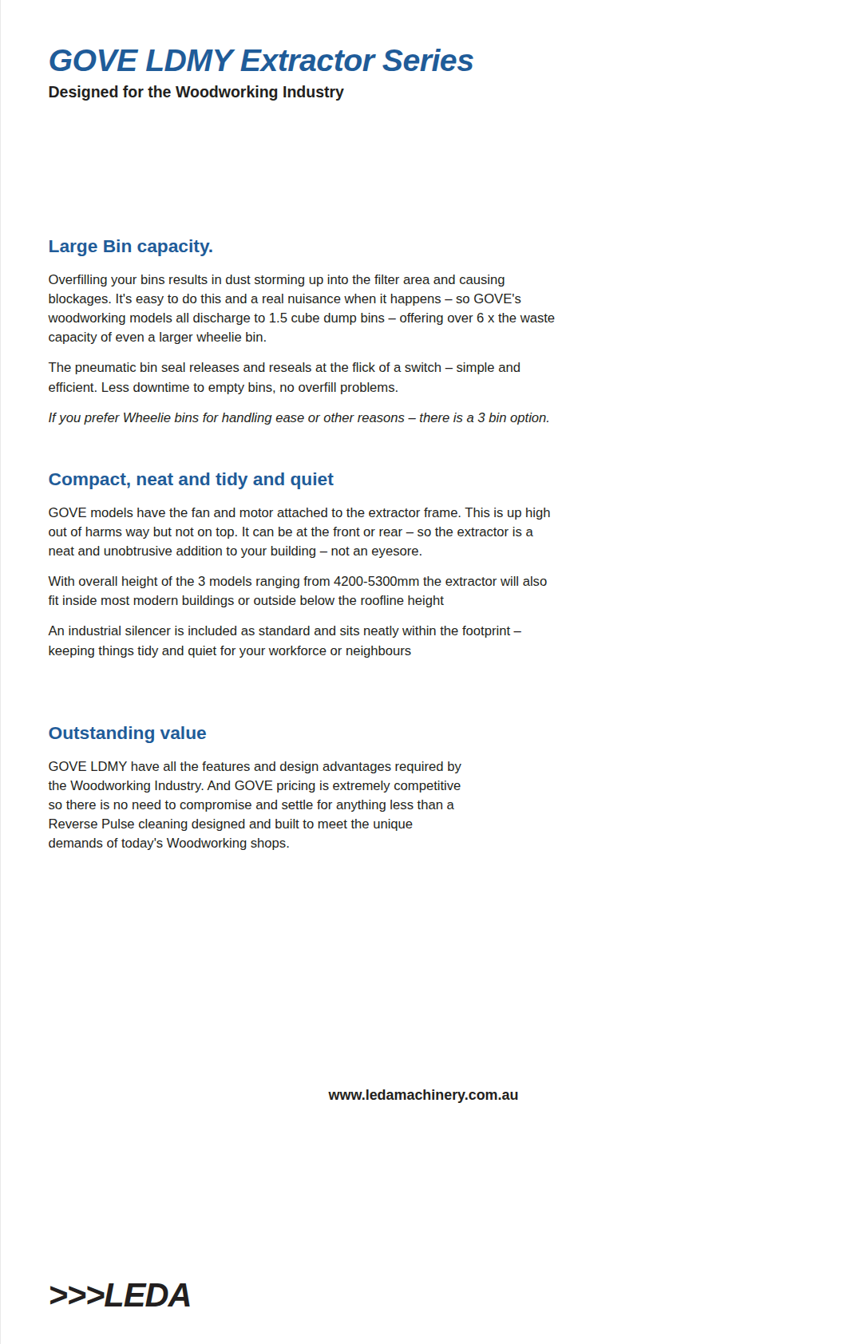GOVE LDMY Extractor Series
Designed for the Woodworking Industry
Large Bin capacity.
Overfilling your bins results in dust storming up into the filter area and causing blockages. It's easy to do this and a real nuisance when it happens – so GOVE's woodworking models all discharge to 1.5 cube dump bins – offering over 6 x the waste capacity of even a larger wheelie bin.
The pneumatic bin seal releases and reseals at the flick of a switch – simple and efficient. Less downtime to empty bins, no overfill problems.
If you prefer Wheelie bins for handling ease or other reasons – there is a 3 bin option.
Compact, neat and tidy and quiet
GOVE models have the fan and motor attached to the extractor frame. This is up high out of harms way but not on top. It can be at the front or rear – so the extractor is a neat and unobtrusive addition to your building – not an eyesore.
With overall height of the 3 models ranging from 4200-5300mm the extractor will also fit inside most modern buildings or outside below the roofline height
An industrial silencer is included as standard and sits neatly within the footprint – keeping things tidy and quiet for your workforce or neighbours
Outstanding value
GOVE LDMY have all the features and design advantages required by the Woodworking Industry. And GOVE pricing is extremely competitive so there is no need to compromise and settle for anything less than a Reverse Pulse cleaning designed and built to meet the unique demands of today's Woodworking shops.
www.ledamachinery.com.au
>>>LEDA